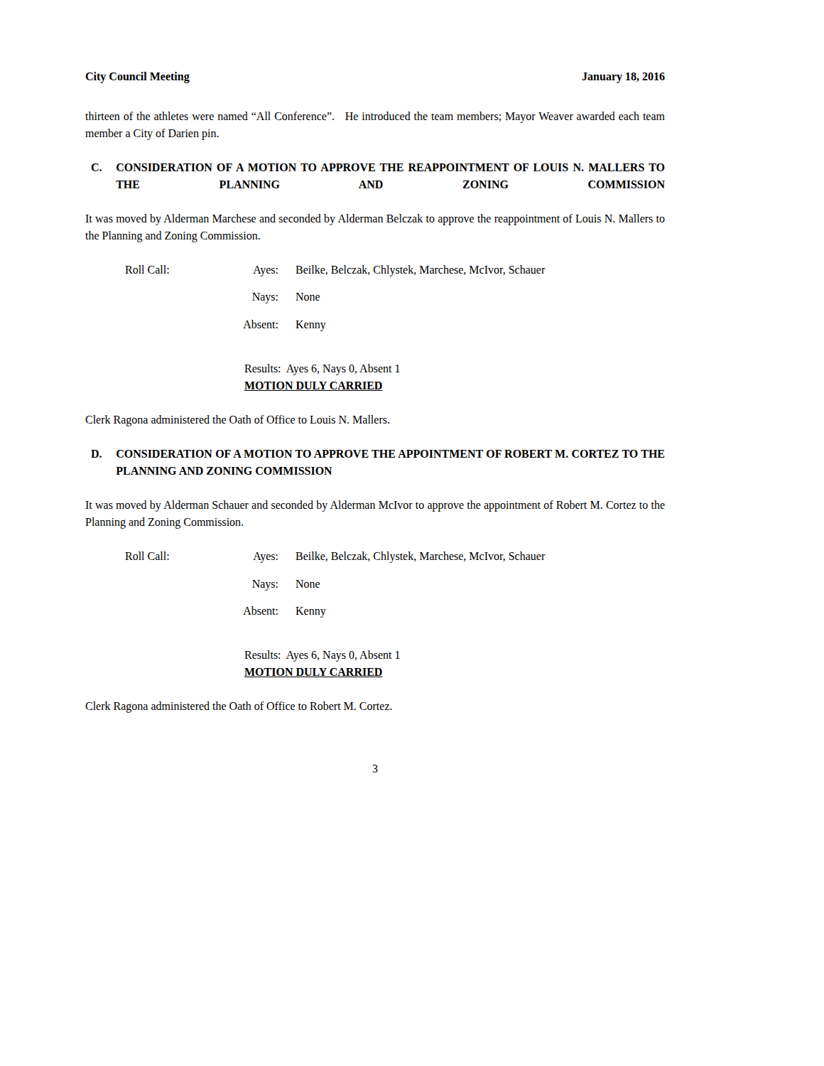City Council Meeting January 18, 2016
thirteen of the athletes were named “All Conference”. He introduced the team members; Mayor Weaver awarded each team member a City of Darien pin.
C. CONSIDERATION OF A MOTION TO APPROVE THE REAPPOINTMENT OF LOUIS N. MALLERS TO THE PLANNING AND ZONING COMMISSION
It was moved by Alderman Marchese and seconded by Alderman Belczak to approve the reappointment of Louis N. Mallers to the Planning and Zoning Commission.
| Roll Call: | Ayes: | Beilke, Belczak, Chlystek, Marchese, McIvor, Schauer |
| | Nays: | None |
| | Absent: | Kenny |
Results: Ayes 6, Nays 0, Absent 1
MOTION DULY CARRIED
Clerk Ragona administered the Oath of Office to Louis N. Mallers.
D. CONSIDERATION OF A MOTION TO APPROVE THE APPOINTMENT OF ROBERT M. CORTEZ TO THE PLANNING AND ZONING COMMISSION
It was moved by Alderman Schauer and seconded by Alderman McIvor to approve the appointment of Robert M. Cortez to the Planning and Zoning Commission.
| Roll Call: | Ayes: | Beilke, Belczak, Chlystek, Marchese, McIvor, Schauer |
| | Nays: | None |
| | Absent: | Kenny |
Results: Ayes 6, Nays 0, Absent 1
MOTION DULY CARRIED
Clerk Ragona administered the Oath of Office to Robert M. Cortez.
3